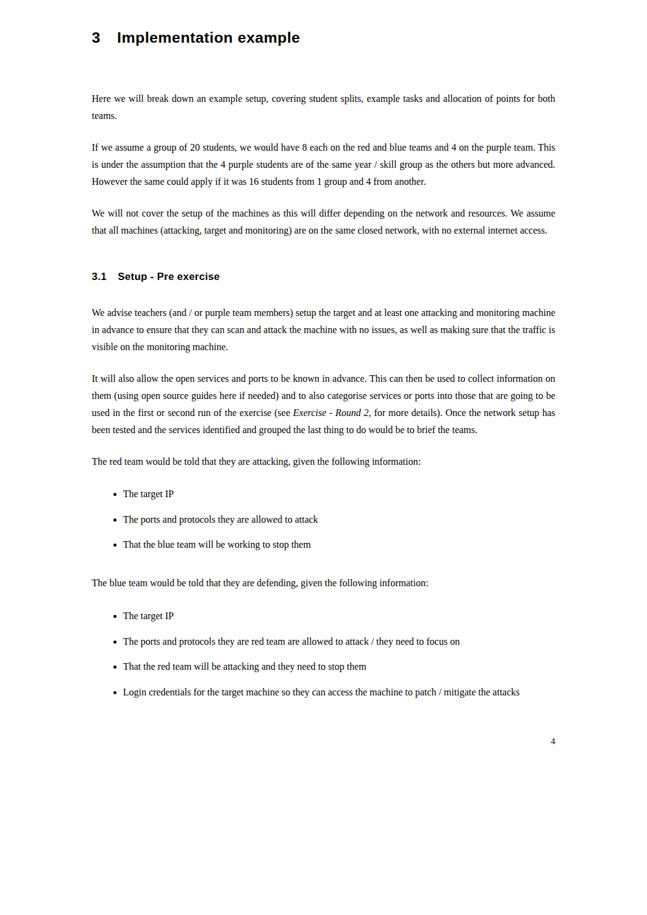3 Implementation example
Here we will break down an example setup, covering student splits, example tasks and allocation of points for both teams.
If we assume a group of 20 students, we would have 8 each on the red and blue teams and 4 on the purple team. This is under the assumption that the 4 purple students are of the same year / skill group as the others but more advanced. However the same could apply if it was 16 students from 1 group and 4 from another.
We will not cover the setup of the machines as this will differ depending on the network and resources. We assume that all machines (attacking, target and monitoring) are on the same closed network, with no external internet access.
3.1 Setup - Pre exercise
We advise teachers (and / or purple team members) setup the target and at least one attacking and monitoring machine in advance to ensure that they can scan and attack the machine with no issues, as well as making sure that the traffic is visible on the monitoring machine.
It will also allow the open services and ports to be known in advance. This can then be used to collect information on them (using open source guides here if needed) and to also categorise services or ports into those that are going to be used in the first or second run of the exercise (see Exercise - Round 2, for more details). Once the network setup has been tested and the services identified and grouped the last thing to do would be to brief the teams.
The red team would be told that they are attacking, given the following information:
The target IP
The ports and protocols they are allowed to attack
That the blue team will be working to stop them
The blue team would be told that they are defending, given the following information:
The target IP
The ports and protocols they are red team are allowed to attack / they need to focus on
That the red team will be attacking and they need to stop them
Login credentials for the target machine so they can access the machine to patch / mitigate the attacks
4